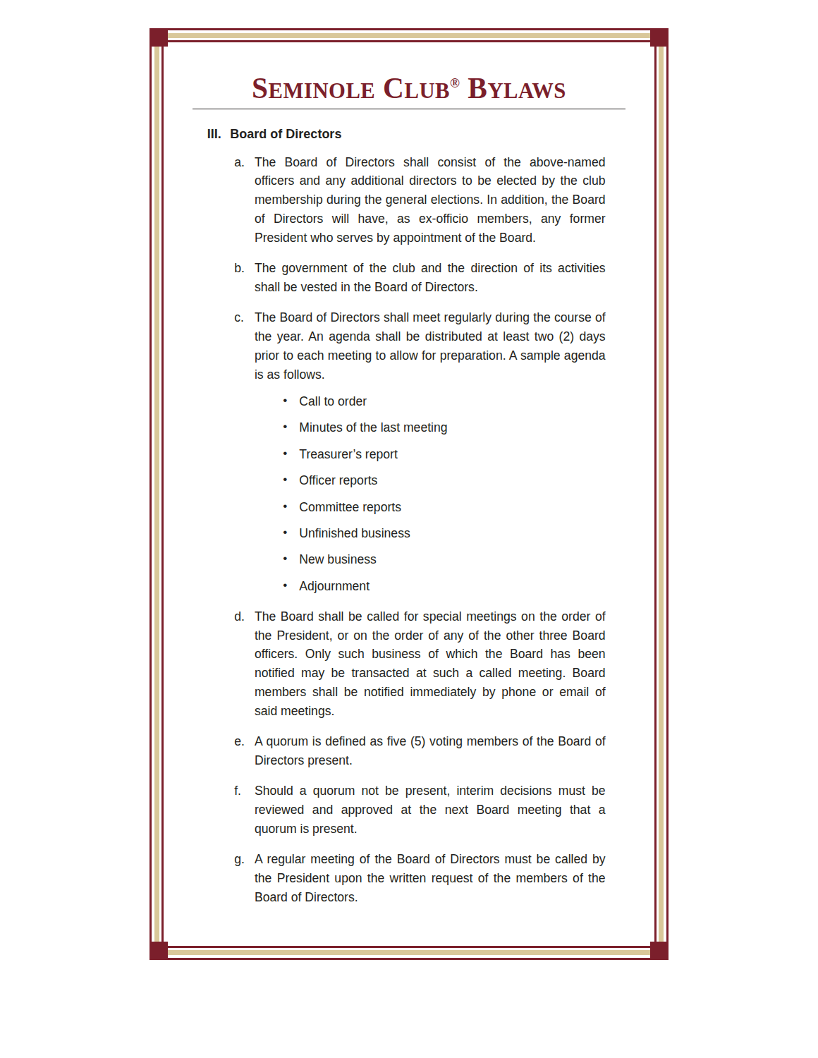SEMINOLE CLUB® BYLAWS
III. Board of Directors
a. The Board of Directors shall consist of the above-named officers and any additional directors to be elected by the club membership during the general elections. In addition, the Board of Directors will have, as ex-officio members, any former President who serves by appointment of the Board.
b. The government of the club and the direction of its activities shall be vested in the Board of Directors.
c. The Board of Directors shall meet regularly during the course of the year. An agenda shall be distributed at least two (2) days prior to each meeting to allow for preparation. A sample agenda is as follows.
Call to order
Minutes of the last meeting
Treasurer’s report
Officer reports
Committee reports
Unfinished business
New business
Adjournment
d. The Board shall be called for special meetings on the order of the President, or on the order of any of the other three Board officers. Only such business of which the Board has been notified may be transacted at such a called meeting. Board members shall be notified immediately by phone or email of said meetings.
e. A quorum is defined as five (5) voting members of the Board of Directors present.
f. Should a quorum not be present, interim decisions must be reviewed and approved at the next Board meeting that a quorum is present.
g. A regular meeting of the Board of Directors must be called by the President upon the written request of the members of the Board of Directors.